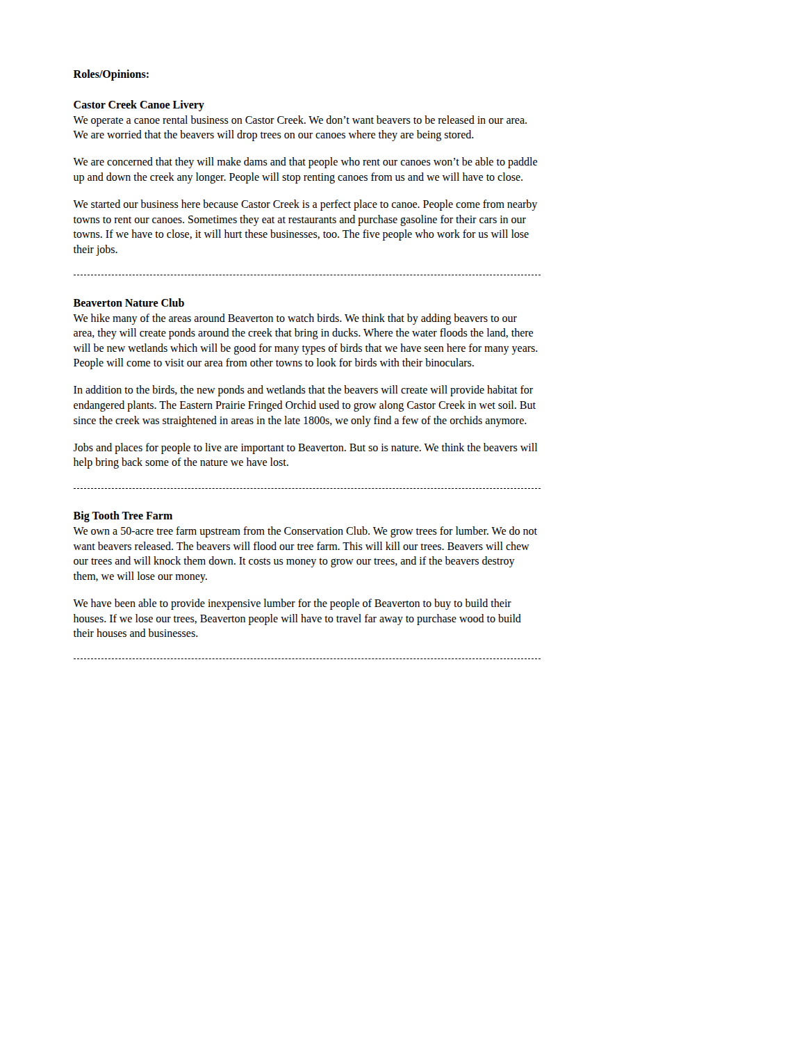Roles/Opinions:
Castor Creek Canoe Livery
We operate a canoe rental business on Castor Creek. We don’t want beavers to be released in our area. We are worried that the beavers will drop trees on our canoes where they are being stored.
We are concerned that they will make dams and that people who rent our canoes won’t be able to paddle up and down the creek any longer. People will stop renting canoes from us and we will have to close.
We started our business here because Castor Creek is a perfect place to canoe. People come from nearby towns to rent our canoes. Sometimes they eat at restaurants and purchase gasoline for their cars in our towns. If we have to close, it will hurt these businesses, too. The five people who work for us will lose their jobs.
Beaverton Nature Club
We hike many of the areas around Beaverton to watch birds. We think that by adding beavers to our area, they will create ponds around the creek that bring in ducks. Where the water floods the land, there will be new wetlands which will be good for many types of birds that we have seen here for many years. People will come to visit our area from other towns to look for birds with their binoculars.
In addition to the birds, the new ponds and wetlands that the beavers will create will provide habitat for endangered plants. The Eastern Prairie Fringed Orchid used to grow along Castor Creek in wet soil. But since the creek was straightened in areas in the late 1800s, we only find a few of the orchids anymore.
Jobs and places for people to live are important to Beaverton. But so is nature. We think the beavers will help bring back some of the nature we have lost.
Big Tooth Tree Farm
We own a 50-acre tree farm upstream from the Conservation Club. We grow trees for lumber. We do not want beavers released. The beavers will flood our tree farm. This will kill our trees. Beavers will chew our trees and will knock them down. It costs us money to grow our trees, and if the beavers destroy them, we will lose our money.
We have been able to provide inexpensive lumber for the people of Beaverton to buy to build their houses. If we lose our trees, Beaverton people will have to travel far away to purchase wood to build their houses and businesses.